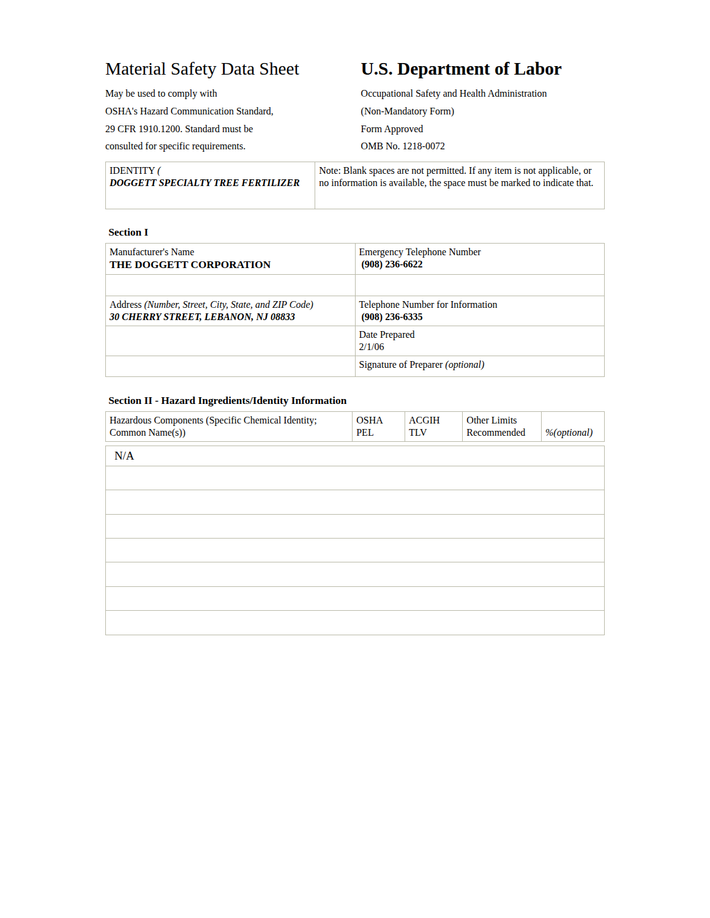Material Safety Data Sheet
May be used to comply with
OSHA's Hazard Communication Standard,
29 CFR 1910.1200. Standard must be
consulted for specific requirements.
U.S. Department of Labor
Occupational Safety and Health Administration
(Non-Mandatory Form)
Form Approved
OMB No. 1218-0072
| IDENTITY ( DOGGETT SPECIALTY TREE FERTILIZER | Note: Blank spaces are not permitted. If any item is not applicable, or no information is available, the space must be marked to indicate that. |
Section I
| Manufacturer's Name THE DOGGETT CORPORATION | Emergency Telephone Number (908) 236-6622 |
| Address (Number, Street, City, State, and ZIP Code) 30 CHERRY STREET, LEBANON, NJ 08833 | Telephone Number for Information (908) 236-6335 |
| | Date Prepared 2/1/06 |
| | Signature of Preparer (optional) |
Section II - Hazard Ingredients/Identity Information
| Hazardous Components (Specific Chemical Identity; Common Name(s)) | OSHA PEL | ACGIH TLV | Other Limits Recommended | %(optional) |
| N/A |